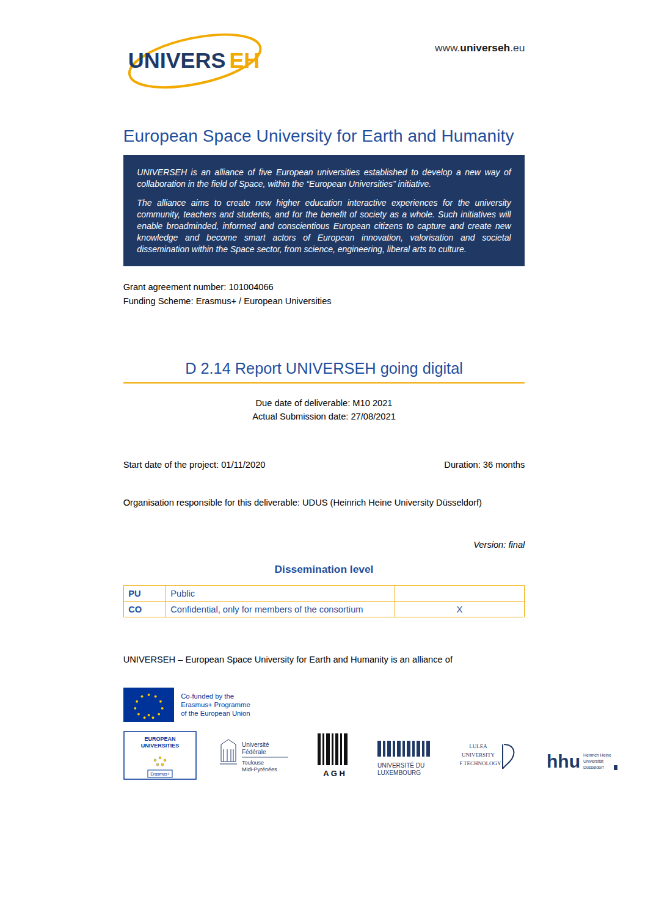UNIVERS EH
www.universeh.eu
European Space University for Earth and Humanity
UNIVERSEH is an alliance of five European universities established to develop a new way of collaboration in the field of Space, within the “European Universities” initiative.
The alliance aims to create new higher education interactive experiences for the university community, teachers and students, and for the benefit of society as a whole. Such initiatives will enable broadminded, informed and conscientious European citizens to capture and create new knowledge and become smart actors of European innovation, valorisation and societal dissemination within the Space sector, from science, engineering, liberal arts to culture.
Grant agreement number: 101004066
Funding Scheme: Erasmus+ / European Universities
D 2.14 Report UNIVERSEH going digital
Due date of deliverable: M10 2021
Actual Submission date: 27/08/2021
Start date of the project: 01/11/2020
Duration: 36 months
Organisation responsible for this deliverable: UDUS (Heinrich Heine University Düsseldorf)
Version: final
Dissemination level
| PU | Public | |
| CO | Confidential, only for members of the consortium | X |
UNIVERSEH – European Space University for Earth and Humanity is an alliance of
Co-funded by the
Erasmus+ Programme
of the European Union
EUROPEAN UNIVERSITIES Erasmus+
Université Fédérale Toulouse Midi-Pyrénées
A G H
UNIVERSITÉ DU LUXEMBOURG
LULEÅ UNIVERSITY OF TECHNOLOGY
hhu Heinrich Heine Universität Düsseldorf